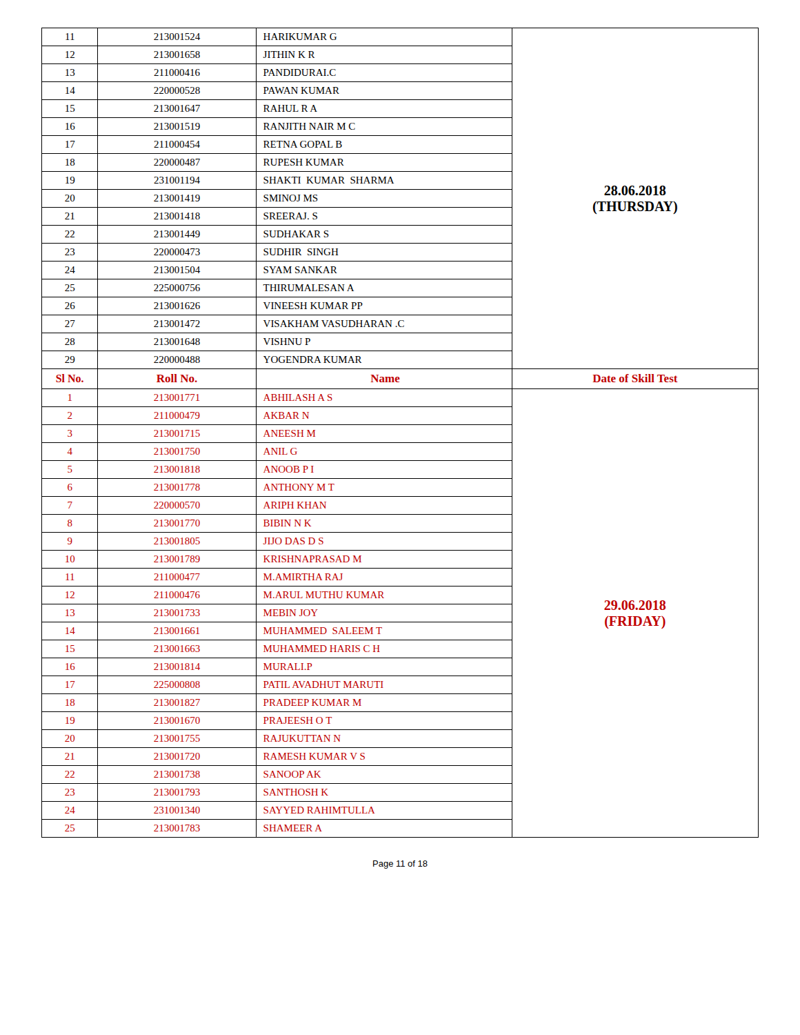| 11 | 213001524 | HARIKUMAR G | 28.06.2018 (THURSDAY) |
| 12 | 213001658 | JITHIN K R |
| 13 | 211000416 | PANDIDURAI.C |
| 14 | 220000528 | PAWAN KUMAR |
| 15 | 213001647 | RAHUL R A |
| 16 | 213001519 | RANJITH NAIR M C |
| 17 | 211000454 | RETNA GOPAL B |
| 18 | 220000487 | RUPESH KUMAR |
| 19 | 231001194 | SHAKTI KUMAR SHARMA |
| 20 | 213001419 | SMINOJ MS |
| 21 | 213001418 | SREERAJ. S |
| 22 | 213001449 | SUDHAKAR S |
| 23 | 220000473 | SUDHIR SINGH |
| 24 | 213001504 | SYAM SANKAR |
| 25 | 225000756 | THIRUMALESAN A |
| 26 | 213001626 | VINEESH KUMAR PP |
| 27 | 213001472 | VISAKHAM VASUDHARAN .C |
| 28 | 213001648 | VISHNU P |
| 29 | 220000488 | YOGENDRA KUMAR |
| Sl No. | Roll No. | Name | Date of Skill Test |
| 1 | 213001771 | ABHILASH A S | 29.06.2018 (FRIDAY) |
| 2 | 211000479 | AKBAR N |
| 3 | 213001715 | ANEESH M |
| 4 | 213001750 | ANIL G |
| 5 | 213001818 | ANOOB P I |
| 6 | 213001778 | ANTHONY M T |
| 7 | 220000570 | ARIPH KHAN |
| 8 | 213001770 | BIBIN N K |
| 9 | 213001805 | JIJO DAS D S |
| 10 | 213001789 | KRISHNAPRASAD M |
| 11 | 211000477 | M.AMIRTHA RAJ |
| 12 | 211000476 | M.ARUL MUTHU KUMAR |
| 13 | 213001733 | MEBIN JOY |
| 14 | 213001661 | MUHAMMED SALEEM T |
| 15 | 213001663 | MUHAMMED HARIS C H |
| 16 | 213001814 | MURALI.P |
| 17 | 225000808 | PATIL AVADHUT MARUTI |
| 18 | 213001827 | PRADEEP KUMAR M |
| 19 | 213001670 | PRAJEESH O T |
| 20 | 213001755 | RAJUKUTTAN N |
| 21 | 213001720 | RAMESH KUMAR V S |
| 22 | 213001738 | SANOOP AK |
| 23 | 213001793 | SANTHOSH K |
| 24 | 231001340 | SAYYED RAHIMTULLA |
| 25 | 213001783 | SHAMEER A |
Page 11 of 18